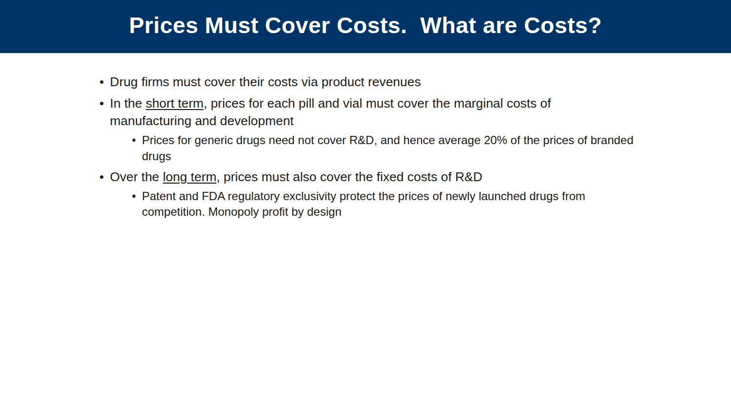Prices Must Cover Costs. What are Costs?
Drug firms must cover their costs via product revenues
In the short term, prices for each pill and vial must cover the marginal costs of manufacturing and development
Prices for generic drugs need not cover R&D, and hence average 20% of the prices of branded drugs
Over the long term, prices must also cover the fixed costs of R&D
Patent and FDA regulatory exclusivity protect the prices of newly launched drugs from competition. Monopoly profit by design